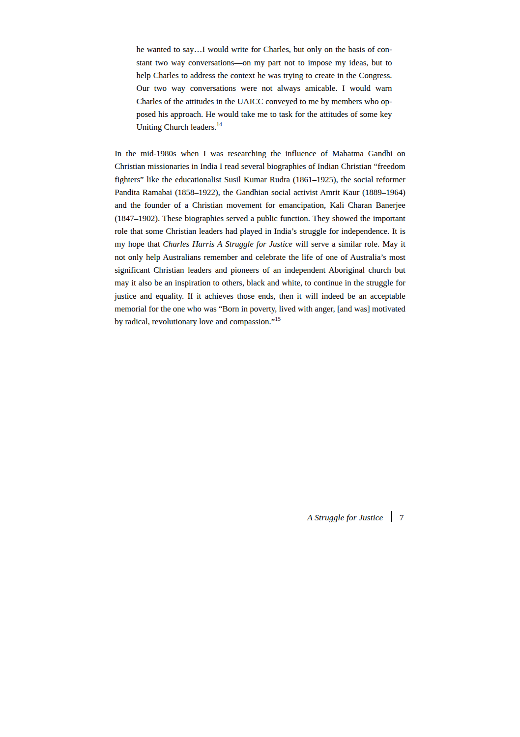he wanted to say…I would write for Charles, but only on the basis of constant two way conversations—on my part not to impose my ideas, but to help Charles to address the context he was trying to create in the Congress. Our two way conversations were not always amicable. I would warn Charles of the attitudes in the UAICC conveyed to me by members who opposed his approach. He would take me to task for the attitudes of some key Uniting Church leaders.14
In the mid-1980s when I was researching the influence of Mahatma Gandhi on Christian missionaries in India I read several biographies of Indian Christian “freedom fighters” like the educationalist Susil Kumar Rudra (1861–1925), the social reformer Pandita Ramabai (1858–1922), the Gandhian social activist Amrit Kaur (1889–1964) and the founder of a Christian movement for emancipation, Kali Charan Banerjee (1847–1902). These biographies served a public function. They showed the important role that some Christian leaders had played in India’s struggle for independence. It is my hope that Charles Harris A Struggle for Justice will serve a similar role. May it not only help Australians remember and celebrate the life of one of Australia’s most significant Christian leaders and pioneers of an independent Aboriginal church but may it also be an inspiration to others, black and white, to continue in the struggle for justice and equality. If it achieves those ends, then it will indeed be an acceptable memorial for the one who was “Born in poverty, lived with anger, [and was] motivated by radical, revolutionary love and compassion.”15
A Struggle for Justice 7